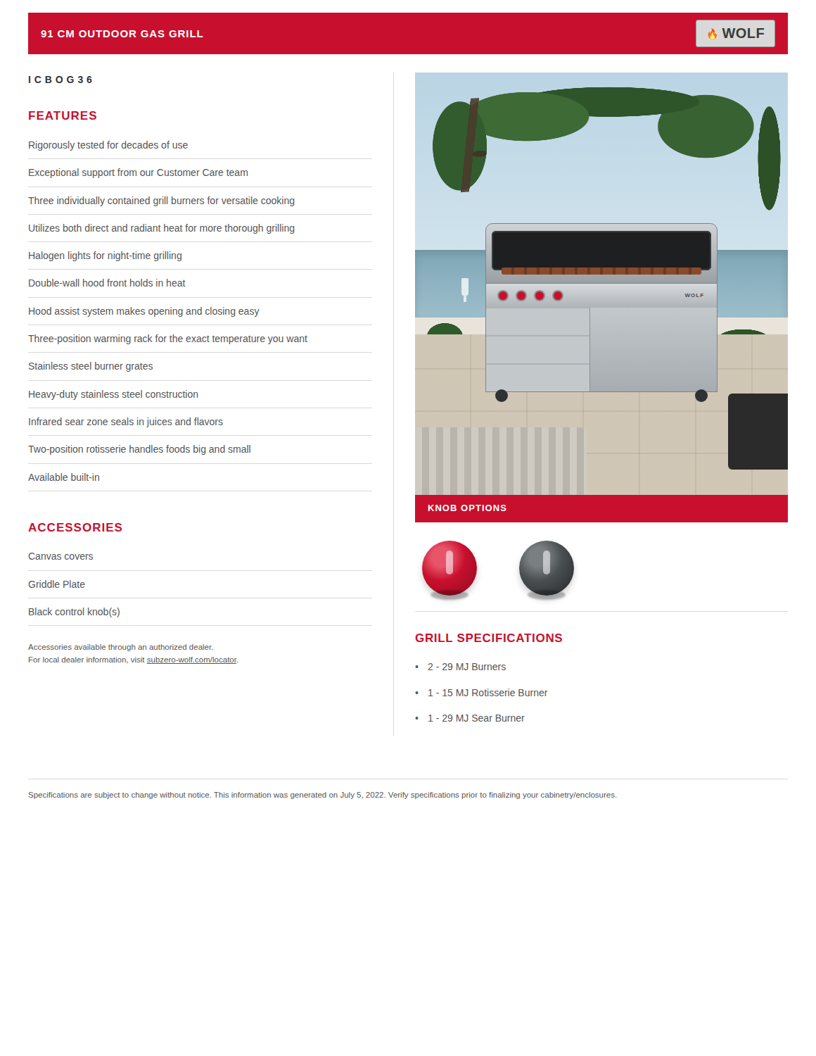91 cm Outdoor Gas Grill
🔥 WOLF
ICBOG36
Features
Rigorously tested for decades of use
Exceptional support from our Customer Care team
Three individually contained grill burners for versatile cooking
Utilizes both direct and radiant heat for more thorough grilling
Halogen lights for night-time grilling
Double-wall hood front holds in heat
Hood assist system makes opening and closing easy
Three-position warming rack for the exact temperature you want
Stainless steel burner grates
Heavy-duty stainless steel construction
Infrared sear zone seals in juices and flavors
Two-position rotisserie handles foods big and small
Available built-in
Accessories
Canvas covers
Griddle Plate
Black control knob(s)
Accessories available through an authorized dealer.
For local dealer information, visit subzero-wolf.com/locator.
WOLF
Knob Options
Grill Specifications
2 - 29 MJ Burners
1 - 15 MJ Rotisserie Burner
1 - 29 MJ Sear Burner
Specifications are subject to change without notice. This information was generated on July 5, 2022. Verify specifications prior to finalizing your cabinetry/enclosures.